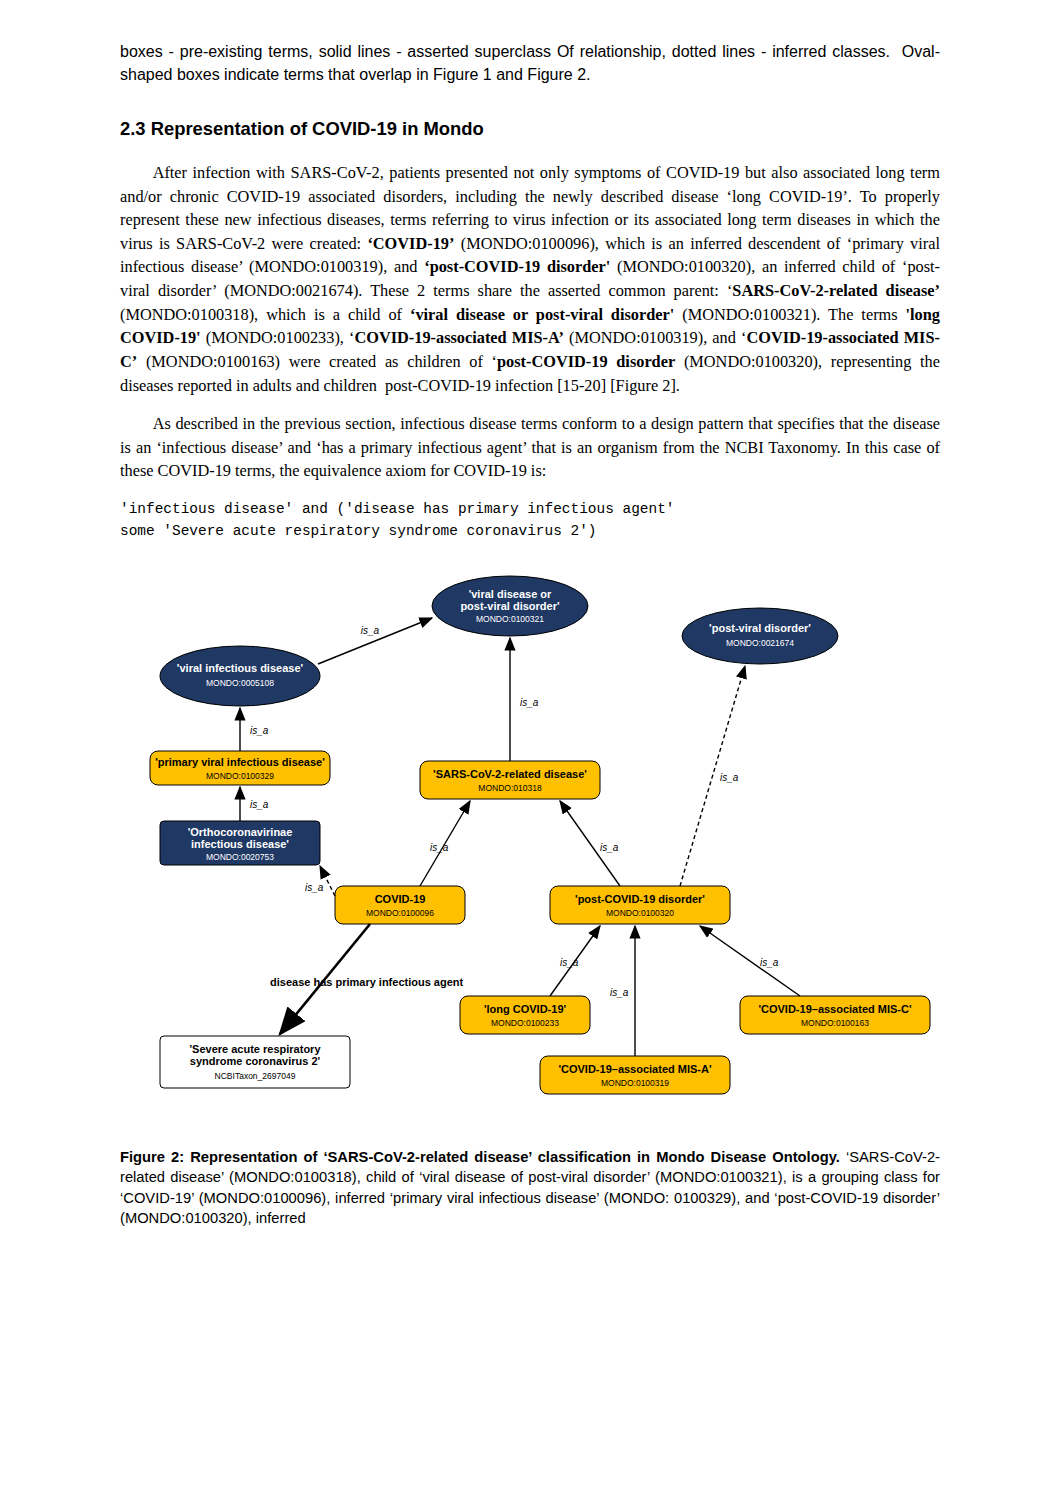boxes - pre-existing terms, solid lines - asserted superclass Of relationship, dotted lines - inferred classes. Oval-shaped boxes indicate terms that overlap in Figure 1 and Figure 2.
2.3 Representation of COVID-19 in Mondo
After infection with SARS-CoV-2, patients presented not only symptoms of COVID-19 but also associated long term and/or chronic COVID-19 associated disorders, including the newly described disease ‘long COVID-19’. To properly represent these new infectious diseases, terms referring to virus infection or its associated long term diseases in which the virus is SARS-CoV-2 were created: ‘COVID-19’ (MONDO:0100096), which is an inferred descendent of ‘primary viral infectious disease’ (MONDO:0100319), and ‘post-COVID-19 disorder' (MONDO:0100320), an inferred child of ‘post-viral disorder’ (MONDO:0021674). These 2 terms share the asserted common parent: ‘SARS-CoV-2-related disease’ (MONDO:0100318), which is a child of ‘viral disease or post-viral disorder' (MONDO:0100321). The terms 'long COVID-19' (MONDO:0100233), ‘COVID-19-associated MIS-A’ (MONDO:0100319), and ‘COVID-19-associated MIS-C’ (MONDO:0100163) were created as children of ‘post-COVID-19 disorder (MONDO:0100320), representing the diseases reported in adults and children post-COVID-19 infection [15-20] [Figure 2].
As described in the previous section, infectious disease terms conform to a design pattern that specifies that the disease is an ‘infectious disease’ and ‘has a primary infectious agent’ that is an organism from the NCBI Taxonomy. In this case of these COVID-19 terms, the equivalence axiom for COVID-19 is:
'infectious disease' and ('disease has primary infectious agent'
some 'Severe acute respiratory syndrome coronavirus 2')
'viral disease or post-viral disorder' MONDO:0100321 'post-viral disorder' MONDO:0021674 'viral infectious disease' MONDO:0005108 'primary viral infectious disease' MONDO:0100329 'Orthocoronavirinae infectious disease' MONDO:0020753 'SARS-CoV-2-related disease' MONDO:010318 COVID-19 MONDO:0100096 'post-COVID-19 disorder' MONDO:0100320 'long COVID-19' MONDO:0100233 'COVID-19–associated MIS-A' MONDO:0100319 'COVID-19–associated MIS-C' MONDO:0100163 'Severe acute respiratory syndrome coronavirus 2' NCBITaxon_2697049 is_a is_a is_a is_a is_a is_a is_a is_a is_a is_a is_a disease has primary infectious agent
Figure 2: Representation of ‘SARS-CoV-2-related disease’ classification in Mondo Disease Ontology. ‘SARS-CoV-2-related disease’ (MONDO:0100318), child of ‘viral disease of post-viral disorder’ (MONDO:0100321), is a grouping class for ‘COVID-19’ (MONDO:0100096), inferred ‘primary viral infectious disease’ (MONDO: 0100329), and ‘post-COVID-19 disorder’ (MONDO:0100320), inferred